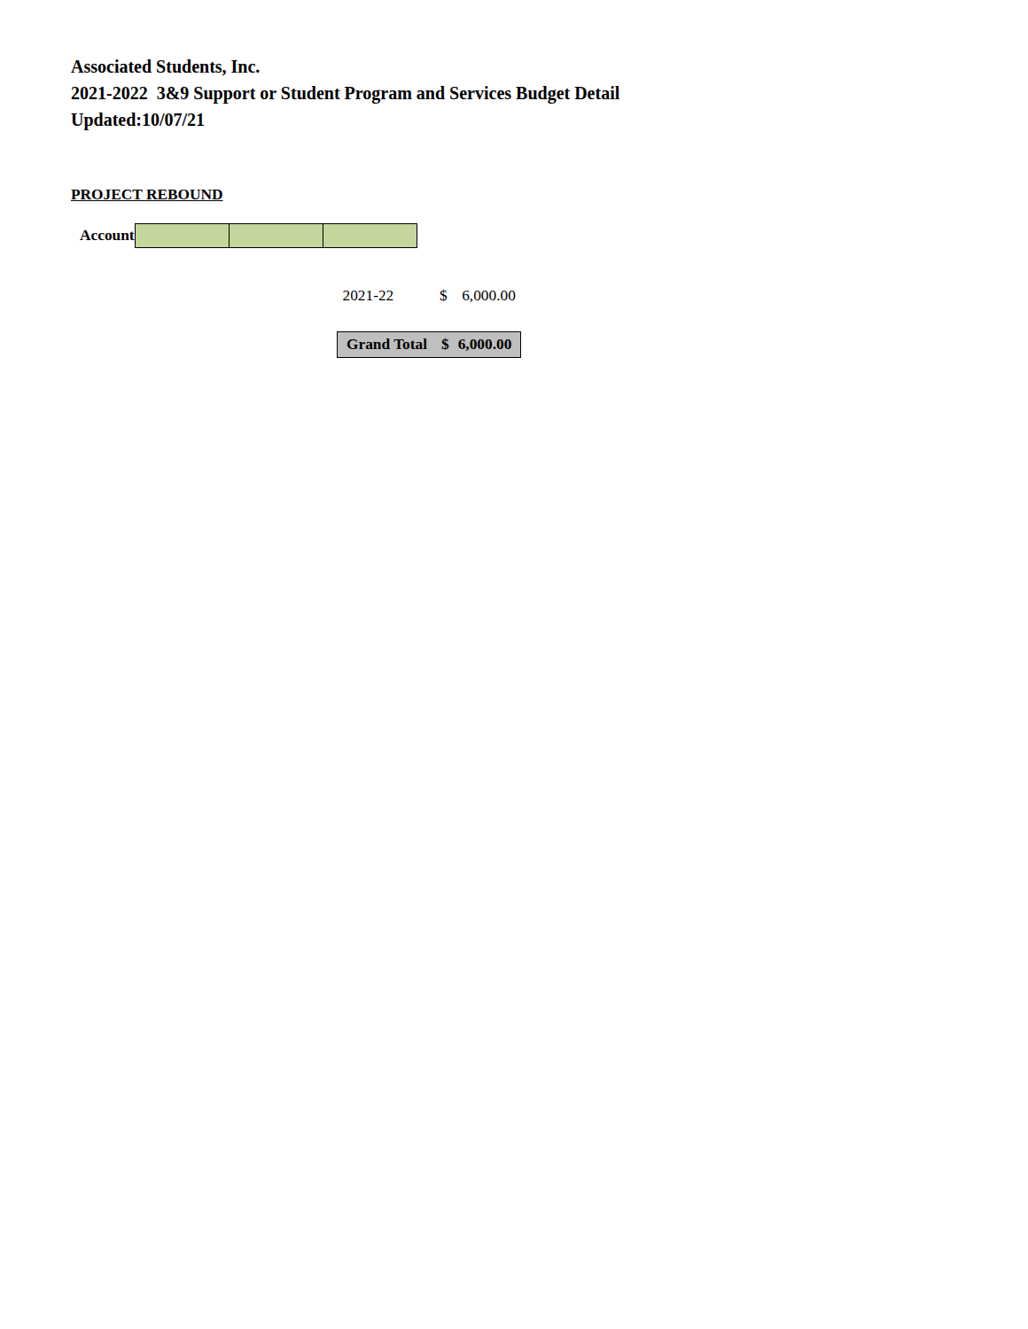Associated Students, Inc.
2021-2022 3&9 Support or Student Program and Services Budget Detail
Updated:10/07/21
PROJECT REBOUND
| Account | | | |
| 2021-22 | $ | 6,000.00 |
| Grand Total | $ | 6,000.00 |